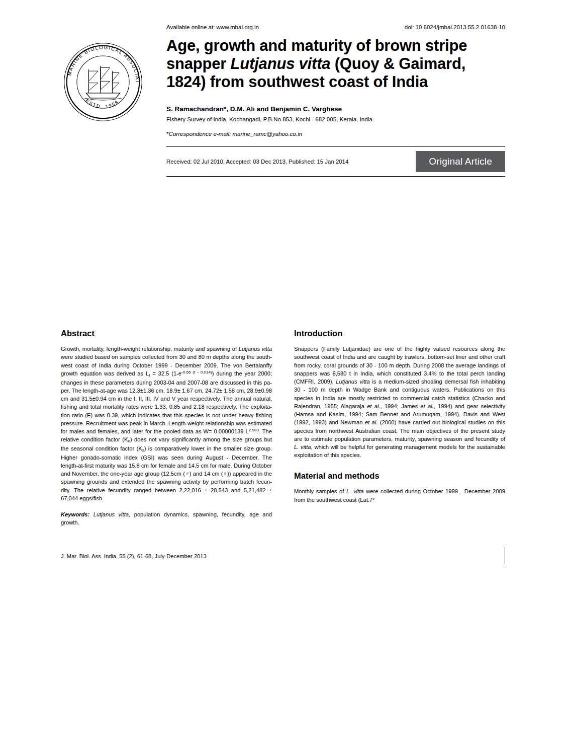Available online at: www.mbai.org.in doi: 10.6024/jmbai.2013.55.2.01638-10
MARINE BIOLOGICAL ASSOCIATION OF ESTD. 1958
Age, growth and maturity of brown stripe snapper Lutjanus vitta (Quoy & Gaimard, 1824) from southwest coast of India
S. Ramachandran*, D.M. Ali and Benjamin C. Varghese
Fishery Survey of India, Kochangadi, P.B.No.853, Kochi - 682 005, Kerala, India.
*Correspondence e-mail: marine_ramc@yahoo.co.in
Received: 02 Jul 2010, Accepted: 03 Dec 2013, Published: 15 Jan 2014
Original Article
Abstract
Growth, mortality, length-weight relationship, maturity and spawning of Lutjanus vitta were studied based on samples collected from 30 and 80 m depths along the southwest coast of India during October 1999 - December 2009. The von Bertalanffy growth equation was derived as Lt = 32.5 (1-e-0.66 (t - 0.014)) during the year 2000; changes in these parameters during 2003-04 and 2007-08 are discussed in this paper. The length-at-age was 12.3±1.36 cm, 18.9± 1.67 cm, 24.72± 1.58 cm, 28.9±0.98 cm and 31.5±0.94 cm in the I, II, III, IV and V year respectively. The annual natural, fishing and total mortality rates were 1.33, 0.85 and 2.18 respectively. The exploitation ratio (E) was 0.39, which indicates that this species is not under heavy fishing pressure. Recruitment was peak in March. Length-weight relationship was estimated for males and females, and later for the pooled data as W= 0.00000139 L2.983. The relative condition factor (Kn) does not vary significantly among the size groups but the seasonal condition factor (Ks) is comparatively lower in the smaller size group. Higher gonado-somatic index (GSI) was seen during August - December. The length-at-first maturity was 15.8 cm for female and 14.5 cm for male. During October and November, the one-year age group (12.5cm (♂) and 14 cm (♀)) appeared in the spawning grounds and extended the spawning activity by performing batch fecundity. The relative fecundity ranged between 2,22,016 ± 28,543 and 5,21,482 ± 67,044 eggs/fish.
Keywords: Lutjanus vitta, population dynamics, spawning, fecundity, age and growth.
Introduction
Snappers (Family Lutjanidae) are one of the highly valued resources along the southwest coast of India and are caught by trawlers, bottom-set liner and other craft from rocky, coral grounds of 30 - 100 m depth. During 2008 the average landings of snappers was 8,580 t in India, which constituted 3.4% to the total perch landing (CMFRI, 2009). Lutjanus vitta is a medium-sized shoaling demersal fish inhabiting 30 - 100 m depth in Wadge Bank and contiguous waters. Publications on this species in India are mostly restricted to commercial catch statistics (Chacko and Rajendran, 1955; Alagaraja et al., 1994; James et al., 1994) and gear selectivity (Hamsa and Kasim, 1994; Sam Bennet and Arumugam, 1994). Davis and West (1992, 1993) and Newman et al. (2000) have carried out biological studies on this species from northwest Australian coast. The main objectives of the present study are to estimate population parameters, maturity, spawning season and fecundity of L. vitta, which will be helpful for generating management models for the sustainable exploitation of this species.
Material and methods
Monthly samples of L. vitta were collected during October 1999 - December 2009 from the southwest coast (Lat.7°
J. Mar. Biol. Ass. India, 55 (2), 61-68, July-December 2013